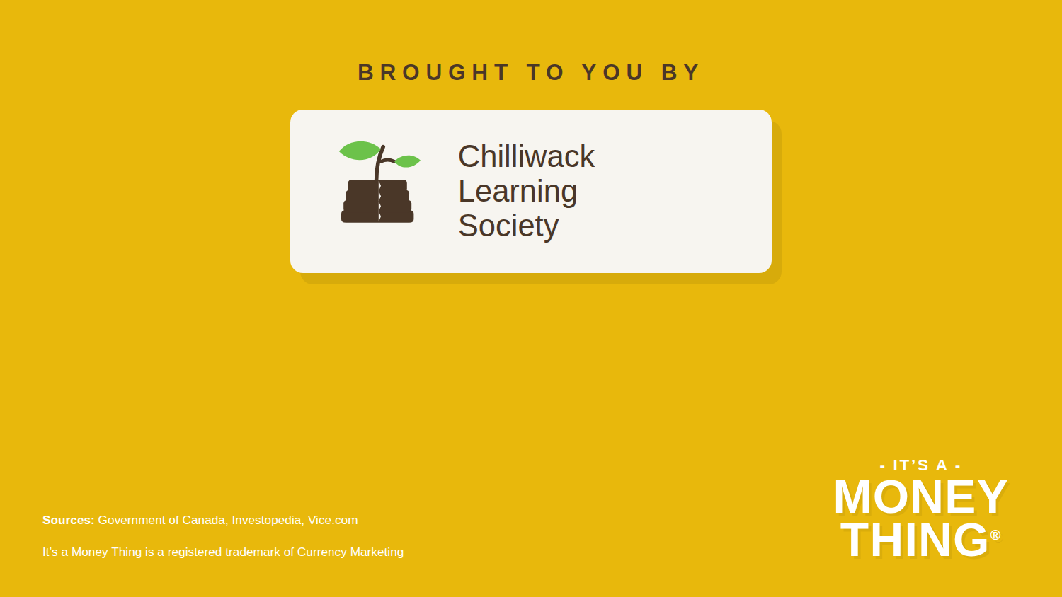Brought to you by
Chilliwack
Learning
Society
Sources: Government of Canada, Investopedia, Vice.com
It’s a Money Thing is a registered trademark of Currency Marketing
- IT’S A -
MONEY
THING®